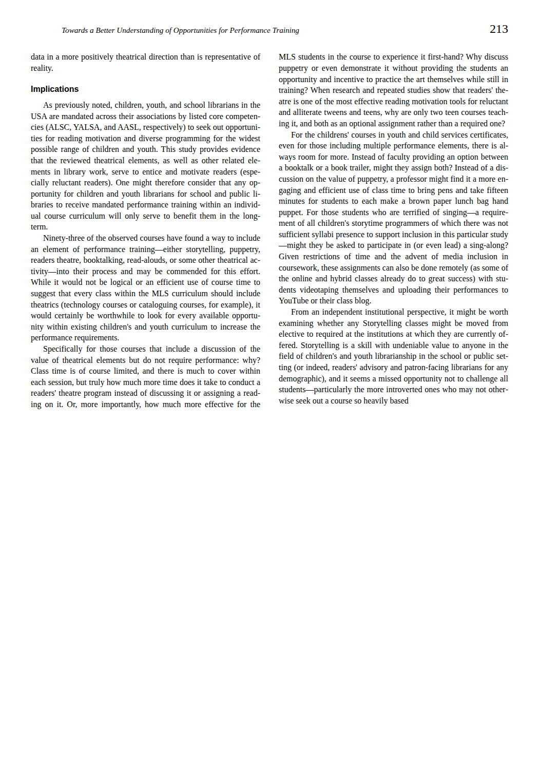Towards a Better Understanding of Opportunities for Performance Training 213
data in a more positively theatrical direction than is representative of reality.
Implications
As previously noted, children, youth, and school librarians in the USA are mandated across their associations by listed core competencies (ALSC, YALSA, and AASL, respectively) to seek out opportunities for reading motivation and diverse programming for the widest possible range of children and youth. This study provides evidence that the reviewed theatrical elements, as well as other related elements in library work, serve to entice and motivate readers (especially reluctant readers). One might therefore consider that any opportunity for children and youth librarians for school and public libraries to receive mandated performance training within an individual course curriculum will only serve to benefit them in the long-term.
Ninety-three of the observed courses have found a way to include an element of performance training—either storytelling, puppetry, readers theatre, booktalking, read-alouds, or some other theatrical activity—into their process and may be commended for this effort. While it would not be logical or an efficient use of course time to suggest that every class within the MLS curriculum should include theatrics (technology courses or cataloguing courses, for example), it would certainly be worthwhile to look for every available opportunity within existing children's and youth curriculum to increase the performance requirements.
Specifically for those courses that include a discussion of the value of theatrical elements but do not require performance: why? Class time is of course limited, and there is much to cover within each session, but truly how much more time does it take to conduct a readers' theatre program instead of discussing it or assigning a reading on it. Or, more importantly, how much more effective for the MLS students in the course to experience it first-hand? Why discuss puppetry or even demonstrate it without providing the students an opportunity and incentive to practice the art themselves while still in training? When research and repeated studies show that readers' theatre is one of the most effective reading motivation tools for reluctant and alliterate tweens and teens, why are only two teen courses teaching it, and both as an optional assignment rather than a required one?
For the childrens' courses in youth and child services certificates, even for those including multiple performance elements, there is always room for more. Instead of faculty providing an option between a booktalk or a book trailer, might they assign both? Instead of a discussion on the value of puppetry, a professor might find it a more engaging and efficient use of class time to bring pens and take fifteen minutes for students to each make a brown paper lunch bag hand puppet. For those students who are terrified of singing—a requirement of all children's storytime programmers of which there was not sufficient syllabi presence to support inclusion in this particular study—might they be asked to participate in (or even lead) a sing-along? Given restrictions of time and the advent of media inclusion in coursework, these assignments can also be done remotely (as some of the online and hybrid classes already do to great success) with students videotaping themselves and uploading their performances to YouTube or their class blog.
From an independent institutional perspective, it might be worth examining whether any Storytelling classes might be moved from elective to required at the institutions at which they are currently offered. Storytelling is a skill with undeniable value to anyone in the field of children's and youth librarianship in the school or public setting (or indeed, readers' advisory and patron-facing librarians for any demographic), and it seems a missed opportunity not to challenge all students—particularly the more introverted ones who may not otherwise seek out a course so heavily based